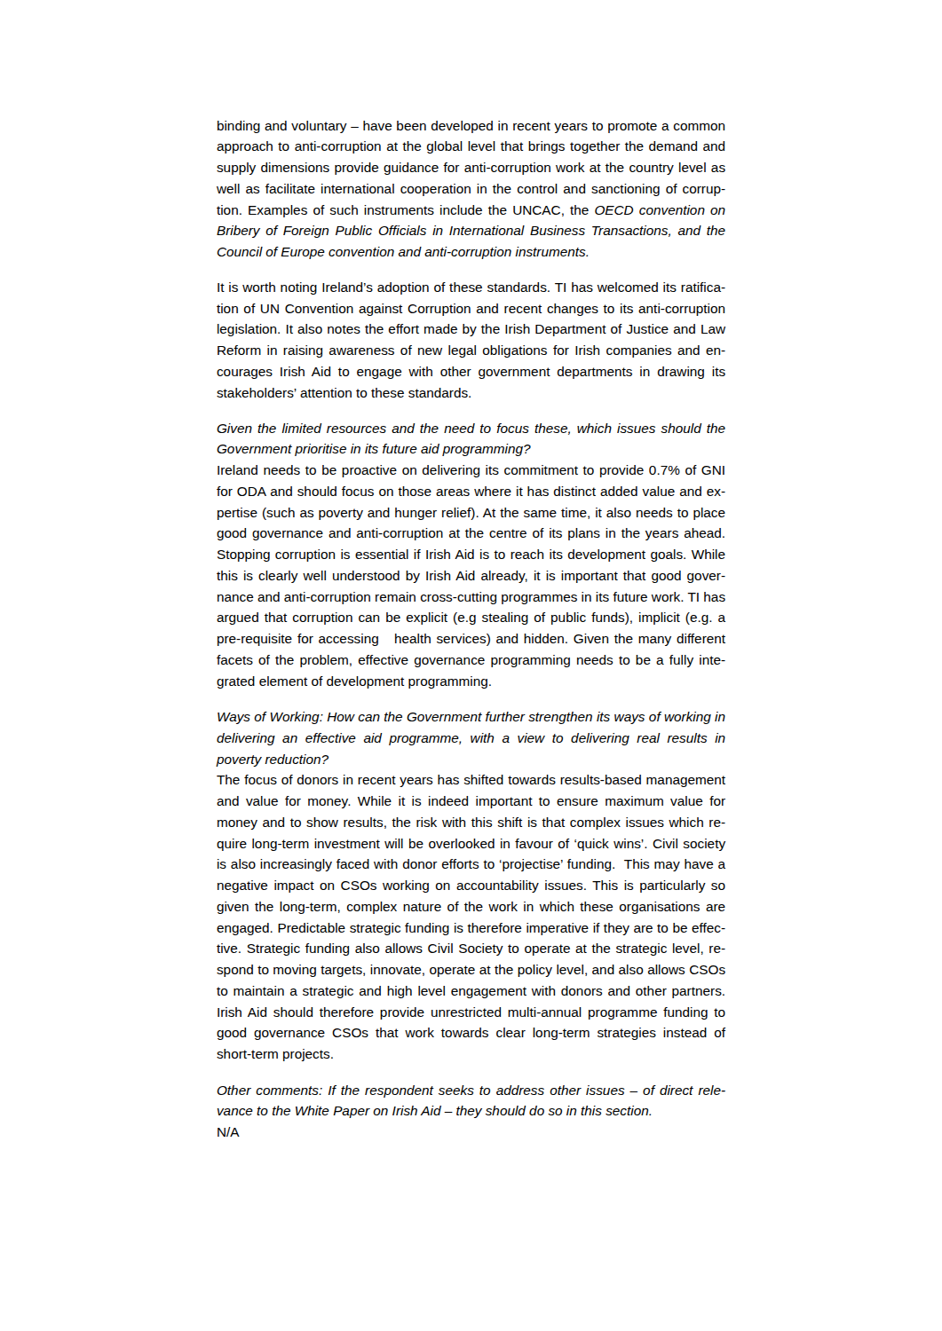binding and voluntary – have been developed in recent years to promote a common approach to anti-corruption at the global level that brings together the demand and supply dimensions provide guidance for anti-corruption work at the country level as well as facilitate international cooperation in the control and sanctioning of corruption. Examples of such instruments include the UNCAC, the OECD convention on Bribery of Foreign Public Officials in International Business Transactions, and the Council of Europe convention and anti-corruption instruments.
It is worth noting Ireland’s adoption of these standards. TI has welcomed its ratification of UN Convention against Corruption and recent changes to its anti-corruption legislation. It also notes the effort made by the Irish Department of Justice and Law Reform in raising awareness of new legal obligations for Irish companies and encourages Irish Aid to engage with other government departments in drawing its stakeholders’ attention to these standards.
Given the limited resources and the need to focus these, which issues should the Government prioritise in its future aid programming?
Ireland needs to be proactive on delivering its commitment to provide 0.7% of GNI for ODA and should focus on those areas where it has distinct added value and expertise (such as poverty and hunger relief). At the same time, it also needs to place good governance and anti-corruption at the centre of its plans in the years ahead. Stopping corruption is essential if Irish Aid is to reach its development goals. While this is clearly well understood by Irish Aid already, it is important that good governance and anti-corruption remain cross-cutting programmes in its future work. TI has argued that corruption can be explicit (e.g stealing of public funds), implicit (e.g. a pre-requisite for accessing health services) and hidden. Given the many different facets of the problem, effective governance programming needs to be a fully integrated element of development programming.
Ways of Working: How can the Government further strengthen its ways of working in delivering an effective aid programme, with a view to delivering real results in poverty reduction?
The focus of donors in recent years has shifted towards results-based management and value for money. While it is indeed important to ensure maximum value for money and to show results, the risk with this shift is that complex issues which require long-term investment will be overlooked in favour of ‘quick wins’. Civil society is also increasingly faced with donor efforts to ‘projectise’ funding. This may have a negative impact on CSOs working on accountability issues. This is particularly so given the long-term, complex nature of the work in which these organisations are engaged. Predictable strategic funding is therefore imperative if they are to be effective. Strategic funding also allows Civil Society to operate at the strategic level, respond to moving targets, innovate, operate at the policy level, and also allows CSOs to maintain a strategic and high level engagement with donors and other partners. Irish Aid should therefore provide unrestricted multi-annual programme funding to good governance CSOs that work towards clear long-term strategies instead of short-term projects.
Other comments: If the respondent seeks to address other issues – of direct relevance to the White Paper on Irish Aid – they should do so in this section.
N/A